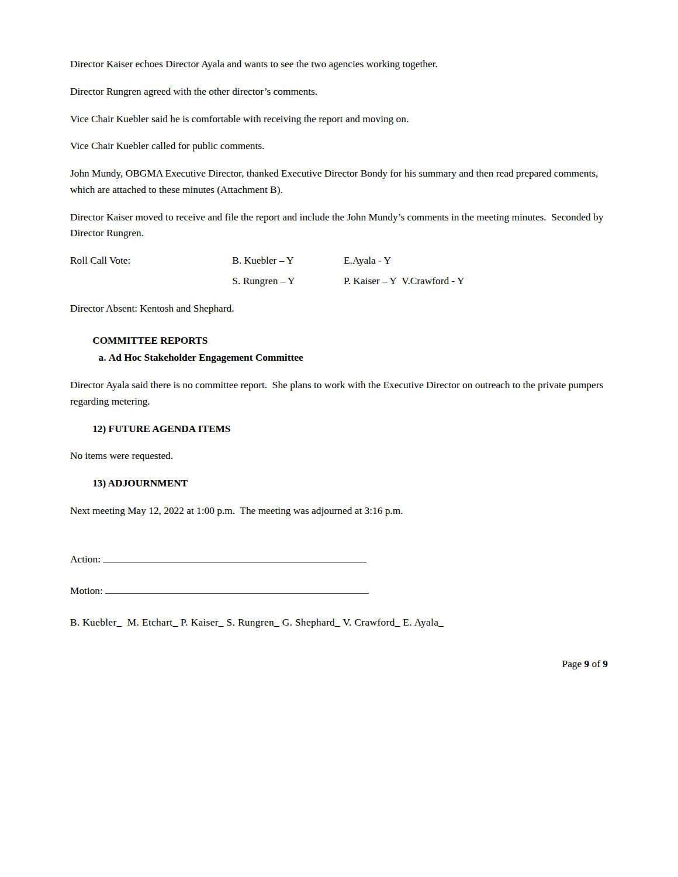Director Kaiser echoes Director Ayala and wants to see the two agencies working together.
Director Rungren agreed with the other director’s comments.
Vice Chair Kuebler said he is comfortable with receiving the report and moving on.
Vice Chair Kuebler called for public comments.
John Mundy, OBGMA Executive Director, thanked Executive Director Bondy for his summary and then read prepared comments, which are attached to these minutes (Attachment B).
Director Kaiser moved to receive and file the report and include the John Mundy’s comments in the meeting minutes. Seconded by Director Rungren.
Roll Call Vote:
B. Kuebler – Y E.Ayala - Y
S. Rungren – Y P. Kaiser – Y V.Crawford - Y
Director Absent: Kentosh and Shephard.
COMMITTEE REPORTS
Ad Hoc Stakeholder Engagement Committee
Director Ayala said there is no committee report. She plans to work with the Executive Director on outreach to the private pumpers regarding metering.
12) FUTURE AGENDA ITEMS
No items were requested.
13) ADJOURNMENT
Next meeting May 12, 2022 at 1:00 p.m. The meeting was adjourned at 3:16 p.m.
Action:
Motion:
B. Kuebler_ M. Etchart_ P. Kaiser_ S. Rungren_ G. Shephard_ V. Crawford_ E. Ayala_
Page 9 of 9